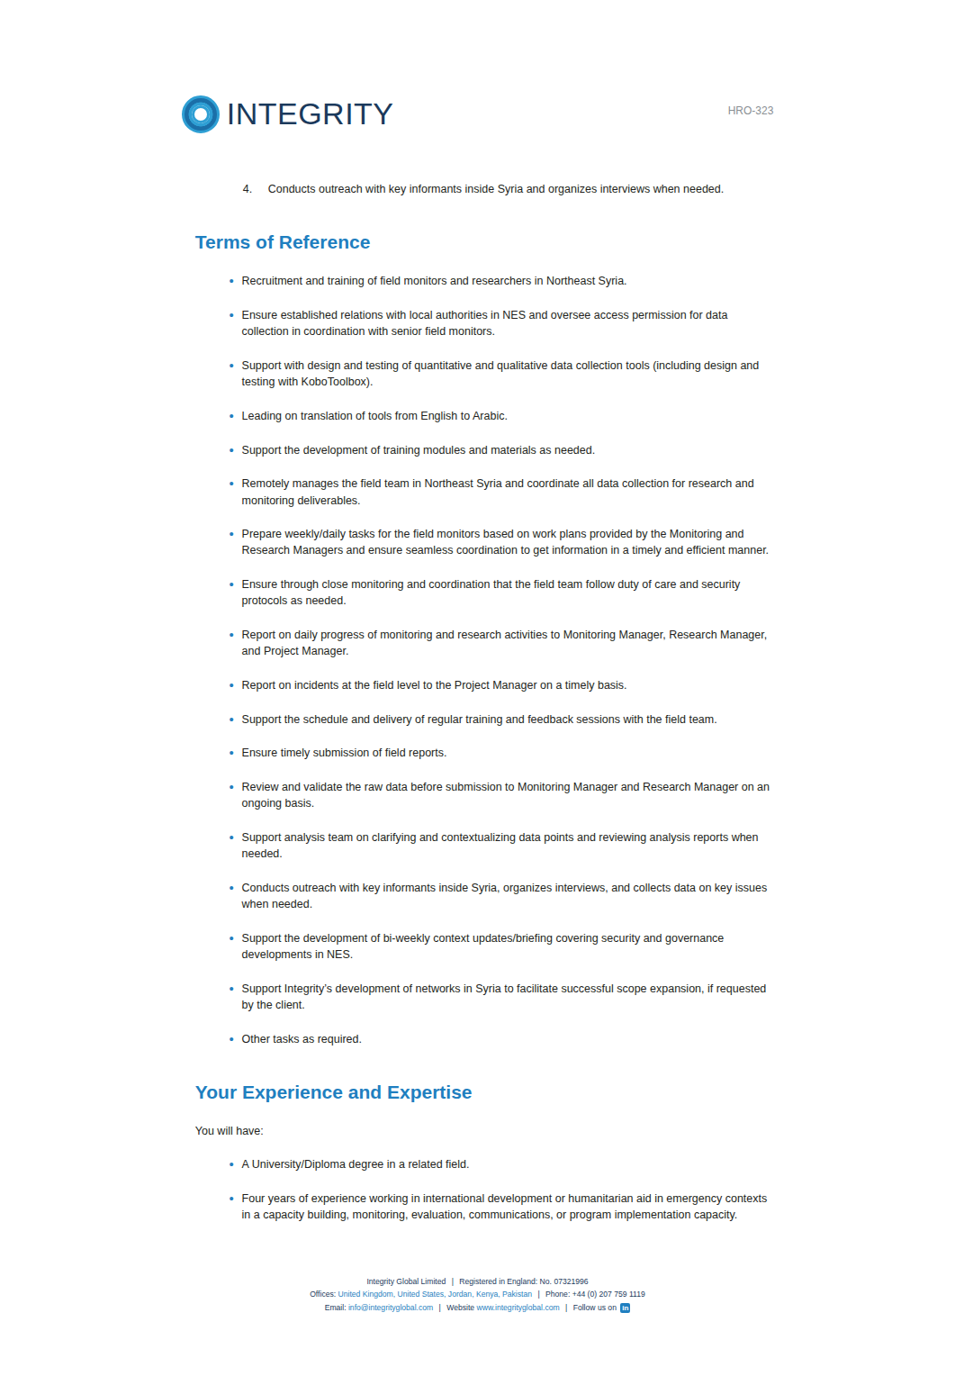INTEGRITY
HRO-323
4. Conducts outreach with key informants inside Syria and organizes interviews when needed.
Terms of Reference
Recruitment and training of field monitors and researchers in Northeast Syria.
Ensure established relations with local authorities in NES and oversee access permission for data collection in coordination with senior field monitors.
Support with design and testing of quantitative and qualitative data collection tools (including design and testing with KoboToolbox).
Leading on translation of tools from English to Arabic.
Support the development of training modules and materials as needed.
Remotely manages the field team in Northeast Syria and coordinate all data collection for research and monitoring deliverables.
Prepare weekly/daily tasks for the field monitors based on work plans provided by the Monitoring and Research Managers and ensure seamless coordination to get information in a timely and efficient manner.
Ensure through close monitoring and coordination that the field team follow duty of care and security protocols as needed.
Report on daily progress of monitoring and research activities to Monitoring Manager, Research Manager, and Project Manager.
Report on incidents at the field level to the Project Manager on a timely basis.
Support the schedule and delivery of regular training and feedback sessions with the field team.
Ensure timely submission of field reports.
Review and validate the raw data before submission to Monitoring Manager and Research Manager on an ongoing basis.
Support analysis team on clarifying and contextualizing data points and reviewing analysis reports when needed.
Conducts outreach with key informants inside Syria, organizes interviews, and collects data on key issues when needed.
Support the development of bi-weekly context updates/briefing covering security and governance developments in NES.
Support Integrity’s development of networks in Syria to facilitate successful scope expansion, if requested by the client.
Other tasks as required.
Your Experience and Expertise
You will have:
A University/Diploma degree in a related field.
Four years of experience working in international development or humanitarian aid in emergency contexts in a capacity building, monitoring, evaluation, communications, or program implementation capacity.
Integrity Global Limited | Registered in England: No. 07321996
Offices: United Kingdom, United States, Jordan, Kenya, Pakistan | Phone: +44 (0) 207 759 1119
Email: info@integrityglobal.com | Website www.integrityglobal.com | Follow us on in